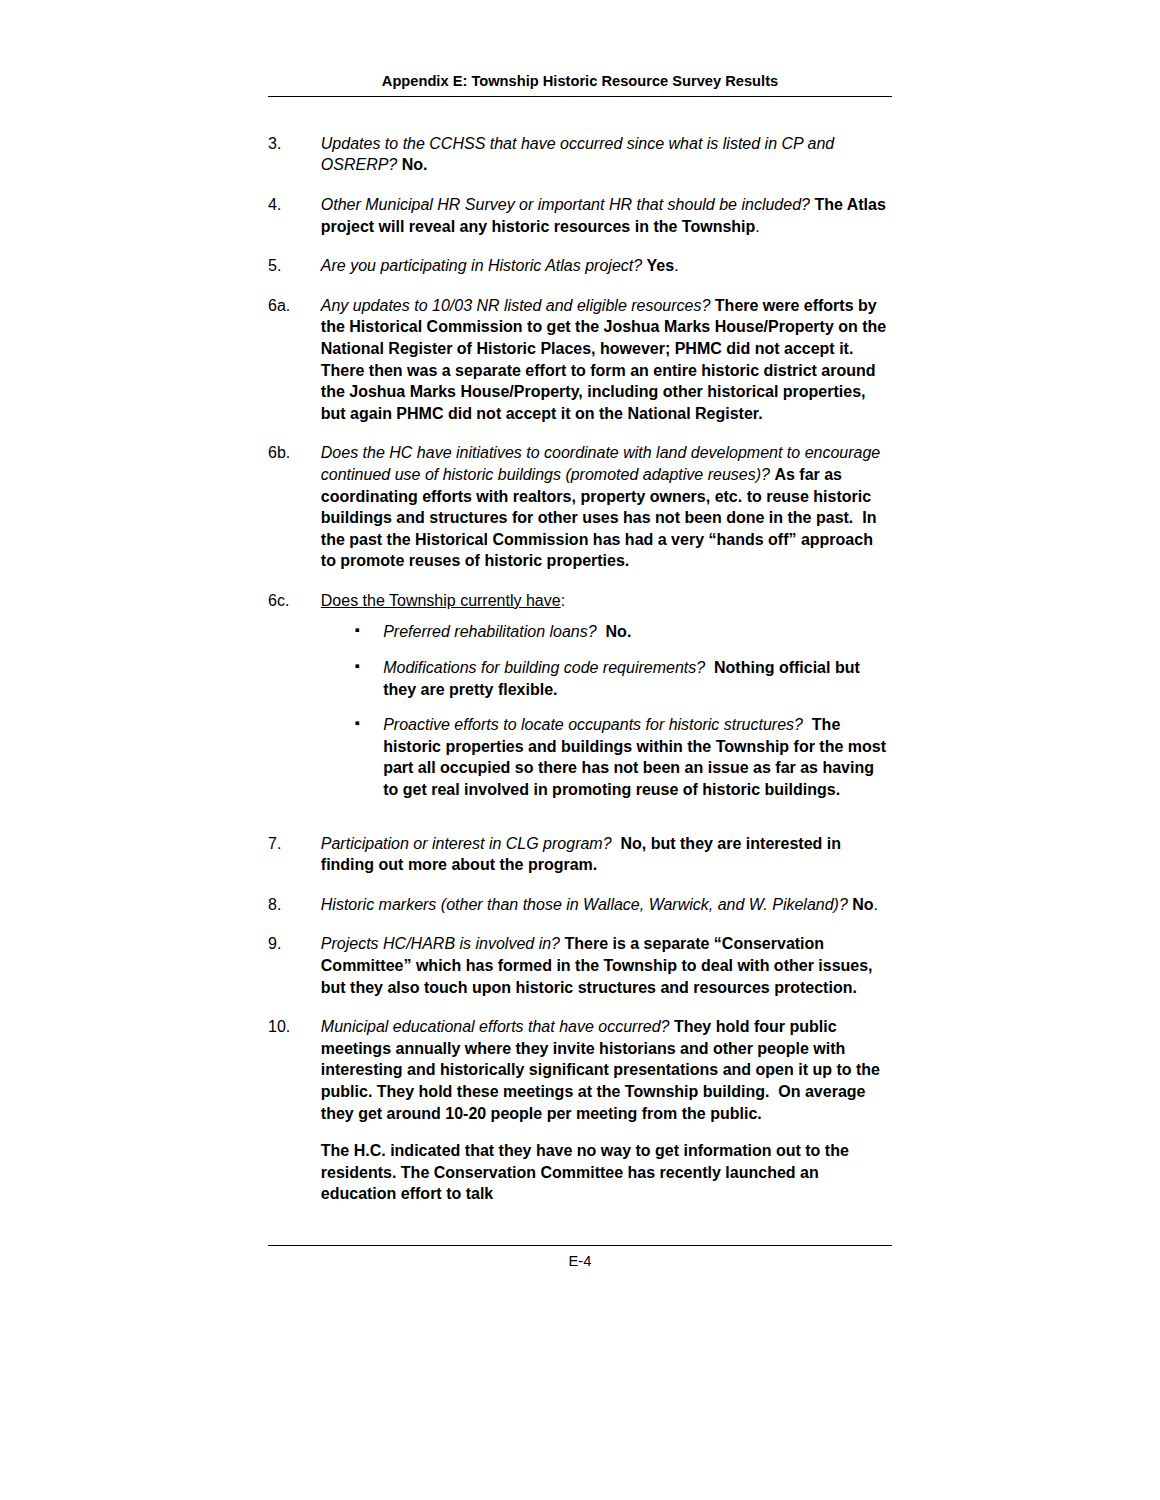Appendix E: Township Historic Resource Survey Results
3.
Updates to the CCHSS that have occurred since what is listed in CP and OSRERP? No.
4.
Other Municipal HR Survey or important HR that should be included? The Atlas project will reveal any historic resources in the Township.
5.
Are you participating in Historic Atlas project? Yes.
6a.
Any updates to 10/03 NR listed and eligible resources? There were efforts by the Historical Commission to get the Joshua Marks House/Property on the National Register of Historic Places, however; PHMC did not accept it. There then was a separate effort to form an entire historic district around the Joshua Marks House/Property, including other historical properties, but again PHMC did not accept it on the National Register.
6b.
Does the HC have initiatives to coordinate with land development to encourage continued use of historic buildings (promoted adaptive reuses)? As far as coordinating efforts with realtors, property owners, etc. to reuse historic buildings and structures for other uses has not been done in the past. In the past the Historical Commission has had a very “hands off” approach to promote reuses of historic properties.
6c.
Does the Township currently have:
Preferred rehabilitation loans? No.
Modifications for building code requirements? Nothing official but they are pretty flexible.
Proactive efforts to locate occupants for historic structures? The historic properties and buildings within the Township for the most part all occupied so there has not been an issue as far as having to get real involved in promoting reuse of historic buildings.
7.
Participation or interest in CLG program? No, but they are interested in finding out more about the program.
8.
Historic markers (other than those in Wallace, Warwick, and W. Pikeland)? No.
9.
Projects HC/HARB is involved in? There is a separate “Conservation Committee” which has formed in the Township to deal with other issues, but they also touch upon historic structures and resources protection.
10.
Municipal educational efforts that have occurred? They hold four public meetings annually where they invite historians and other people with interesting and historically significant presentations and open it up to the public. They hold these meetings at the Township building. On average they get around 10-20 people per meeting from the public.
The H.C. indicated that they have no way to get information out to the residents. The Conservation Committee has recently launched an education effort to talk
E-4